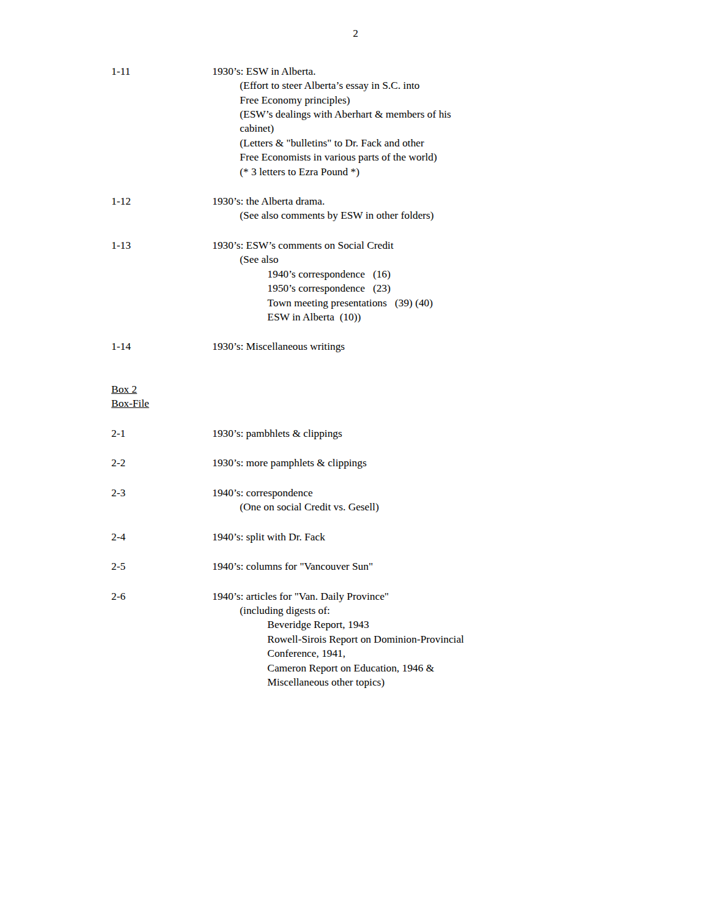2
| 1-11 | 1930’s: ESW in Alberta. (Effort to steer Alberta’s essay in S.C. into Free Economy principles) (ESW’s dealings with Aberhart & members of his cabinet) (Letters & "bulletins" to Dr. Fack and other Free Economists in various parts of the world) (* 3 letters to Ezra Pound *) |
| 1-12 | 1930’s: the Alberta drama. (See also comments by ESW in other folders) |
| 1-13 | 1930’s: ESW’s comments on Social Credit (See also 1940’s correspondence (16) 1950’s correspondence (23) Town meeting presentations (39) (40) ESW in Alberta (10)) |
| 1-14 | 1930’s: Miscellaneous writings |
| Box 2 Box-File | |
| 2-1 | 1930’s: pambhlets & clippings |
| 2-2 | 1930’s: more pamphlets & clippings |
| 2-3 | 1940’s: correspondence (One on social Credit vs. Gesell) |
| 2-4 | 1940’s: split with Dr. Fack |
| 2-5 | 1940’s: columns for "Vancouver Sun" |
| 2-6 | 1940’s: articles for "Van. Daily Province" (including digests of: Beveridge Report, 1943 Rowell-Sirois Report on Dominion-Provincial Conference, 1941, Cameron Report on Education, 1946 & Miscellaneous other topics) |